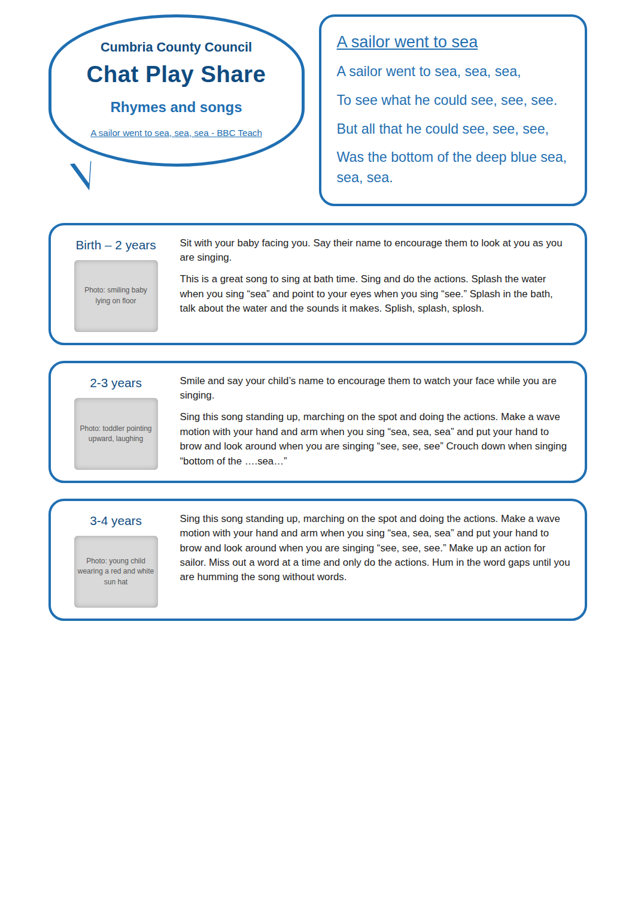Cumbria County Council
Chat Play Share
Rhymes and songs
A sailor went to sea, sea, sea - BBC Teach
A sailor went to sea
A sailor went to sea, sea, sea,
To see what he could see, see, see.
But all that he could see, see, see,
Was the bottom of the deep blue sea, sea, sea.
Birth – 2 years
Photo: smiling baby lying on floor
Sit with your baby facing you. Say their name to encourage them to look at you as you are singing.
This is a great song to sing at bath time. Sing and do the actions. Splash the water when you sing “sea” and point to your eyes when you sing “see.” Splash in the bath, talk about the water and the sounds it makes. Splish, splash, splosh.
2-3 years
Photo: toddler pointing upward, laughing
Smile and say your child’s name to encourage them to watch your face while you are singing.
Sing this song standing up, marching on the spot and doing the actions. Make a wave motion with your hand and arm when you sing “sea, sea, sea” and put your hand to brow and look around when you are singing “see, see, see” Crouch down when singing “bottom of the ….sea…”
3-4 years
Photo: young child wearing a red and white sun hat
Sing this song standing up, marching on the spot and doing the actions. Make a wave motion with your hand and arm when you sing “sea, sea, sea” and put your hand to brow and look around when you are singing “see, see, see.” Make up an action for sailor. Miss out a word at a time and only do the actions. Hum in the word gaps until you are humming the song without words.